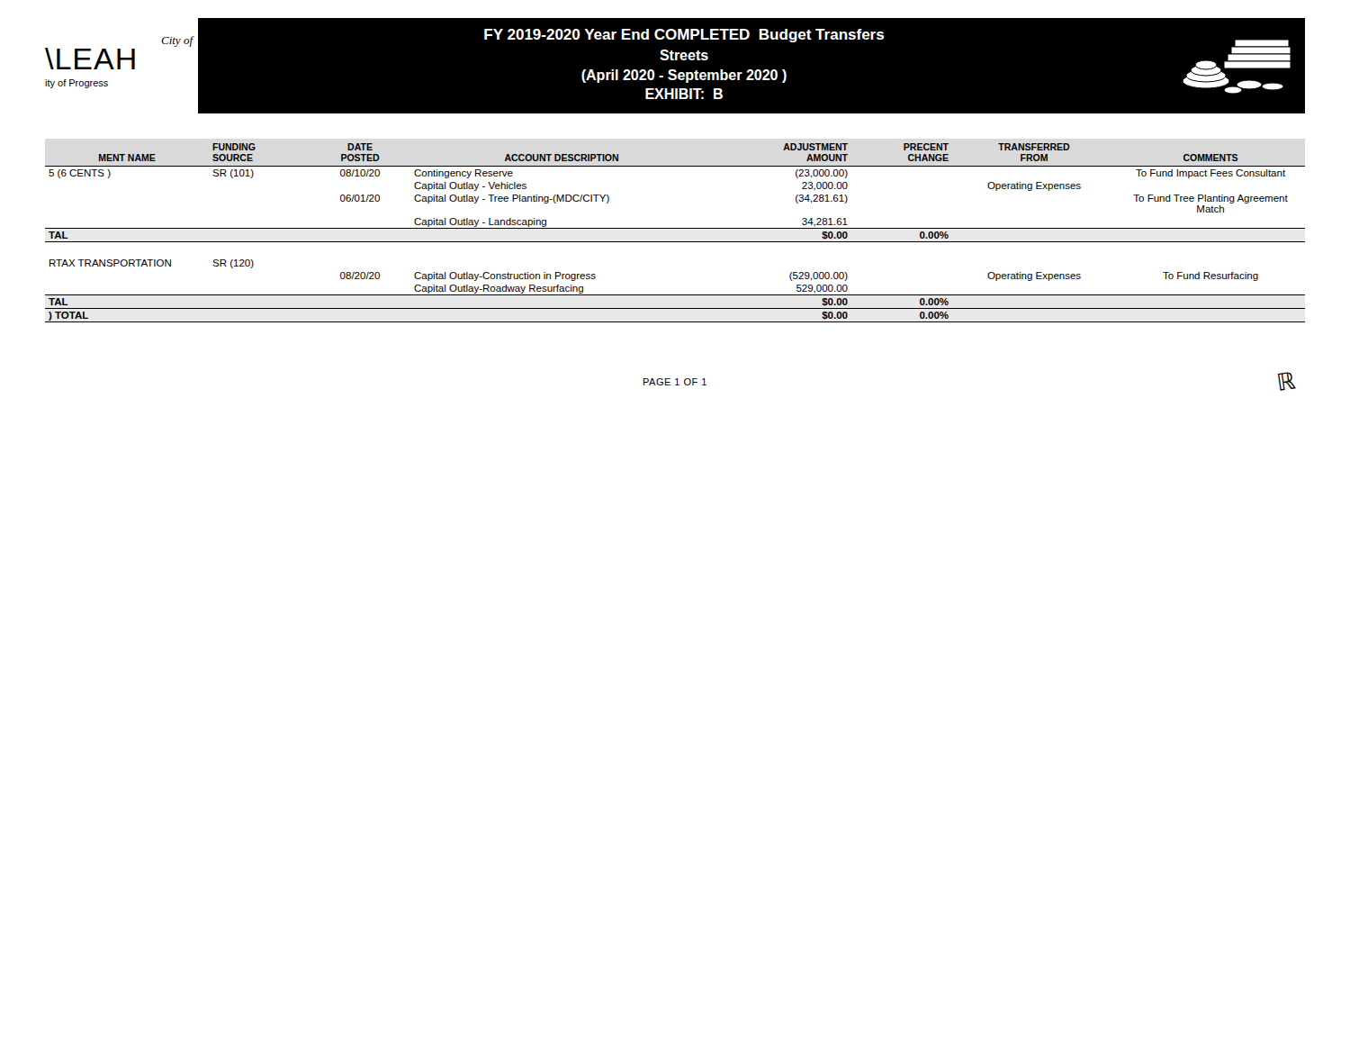City of
\LEAH
ity of Progress
FY 2019-2020 Year End COMPLETED Budget Transfers
Streets
(April 2020 - September 2020 )
EXHIBIT: B
| MENT NAME | FUNDING SOURCE | DATE POSTED | ACCOUNT DESCRIPTION | ADJUSTMENT AMOUNT | PRECENT CHANGE | TRANSFERRED FROM | COMMENTS |
| --- | --- | --- | --- | --- | --- | --- | --- |
| 5 (6 CENTS ) | SR (101) | 08/10/20 | Contingency Reserve | (23,000.00) | | | To Fund Impact Fees Consultant |
| | | | Capital Outlay - Vehicles | 23,000.00 | | Operating Expenses | |
| | | 06/01/20 | Capital Outlay - Tree Planting-(MDC/CITY) | (34,281.61) | | | To Fund Tree Planting Agreement Match |
| | | | Capital Outlay - Landscaping | 34,281.61 | | | |
| TAL | | | | $0.00 | 0.00% | | |
| RTAX TRANSPORTATION | SR (120) | | | | | | |
| | | 08/20/20 | Capital Outlay-Construction in Progress | (529,000.00) | | Operating Expenses | To Fund Resurfacing |
| | | | Capital Outlay-Roadway Resurfacing | 529,000.00 | | | |
| TAL | | | | $0.00 | 0.00% | | |
| ) TOTAL | | | | $0.00 | 0.00% | | |
PAGE 1 OF 1
ℝ